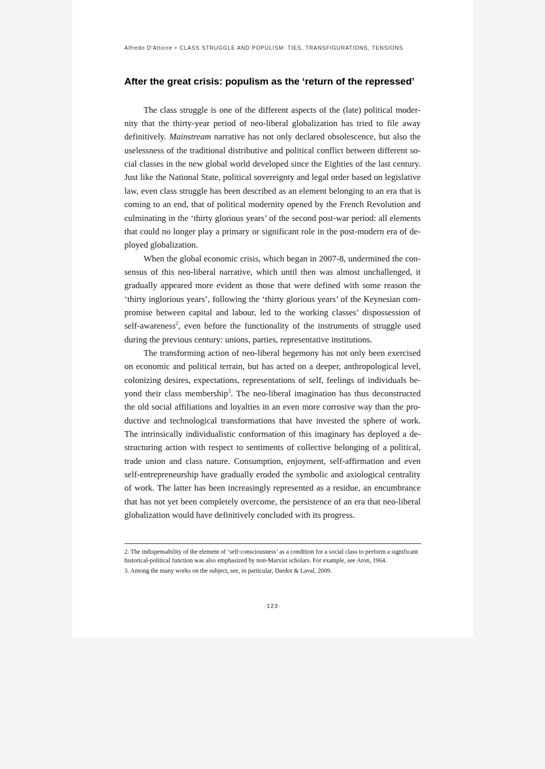Alfredo D'Attorre•Class struggle and populism: ties, transfigurations, tensions
After the great crisis: populism as the ‘return of the repressed’
The class struggle is one of the different aspects of the (late) political modernity that the thirty-year period of neo-liberal globalization has tried to file away definitively. Mainstream narrative has not only declared obsolescence, but also the uselessness of the traditional distributive and political conflict between different social classes in the new global world developed since the Eighties of the last century. Just like the National State, political sovereignty and legal order based on legislative law, even class struggle has been described as an element belonging to an era that is coming to an end, that of political modernity opened by the French Revolution and culminating in the ‘thirty glorious years’ of the second post-war period: all elements that could no longer play a primary or significant role in the post-modern era of deployed globalization.
When the global economic crisis, which began in 2007-8, undermined the consensus of this neo-liberal narrative, which until then was almost unchallenged, it gradually appeared more evident as those that were defined with some reason the ‘thirty inglorious years’, following the ‘thirty glorious years’ of the Keynesian compromise between capital and labour, led to the working classes’ dispossession of self-awareness2, even before the functionality of the instruments of struggle used during the previous century: unions, parties, representative institutions.
The transforming action of neo-liberal hegemony has not only been exercised on economic and political terrain, but has acted on a deeper, anthropological level, colonizing desires, expectations, representations of self, feelings of individuals beyond their class membership3. The neo-liberal imagination has thus deconstructed the old social affiliations and loyalties in an even more corrosive way than the productive and technological transformations that have invested the sphere of work. The intrinsically individualistic conformation of this imaginary has deployed a destructuring action with respect to sentiments of collective belonging of a political, trade union and class nature. Consumption, enjoyment, self-affirmation and even self-entrepreneurship have gradually eroded the symbolic and axiological centrality of work. The latter has been increasingly represented as a residue, an encumbrance that has not yet been completely overcome, the persistence of an era that neo-liberal globalization would have definitively concluded with its progress.
2. The indispensability of the element of ‘self-consciousness’ as a condition for a social class to perform a significant historical-political function was also emphasized by non-Marxist scholars. For example, see Aron, 1964.
3. Among the many works on the subject, see, in particular, Dardot & Laval, 2009.
·123·